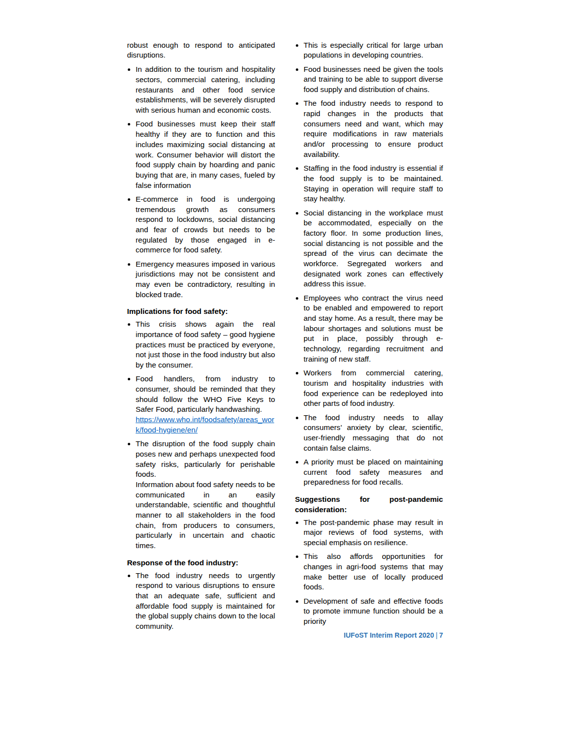robust enough to respond to anticipated disruptions.
In addition to the tourism and hospitality sectors, commercial catering, including restaurants and other food service establishments, will be severely disrupted with serious human and economic costs.
Food businesses must keep their staff healthy if they are to function and this includes maximizing social distancing at work. Consumer behavior will distort the food supply chain by hoarding and panic buying that are, in many cases, fueled by false information
E-commerce in food is undergoing tremendous growth as consumers respond to lockdowns, social distancing and fear of crowds but needs to be regulated by those engaged in e-commerce for food safety.
Emergency measures imposed in various jurisdictions may not be consistent and may even be contradictory, resulting in blocked trade.
Implications for food safety:
This crisis shows again the real importance of food safety – good hygiene practices must be practiced by everyone, not just those in the food industry but also by the consumer.
Food handlers, from industry to consumer, should be reminded that they should follow the WHO Five Keys to Safer Food, particularly handwashing.
https://www.who.int/foodsafety/areas_work/food-hygiene/en/
The disruption of the food supply chain poses new and perhaps unexpected food safety risks, particularly for perishable foods.
Information about food safety needs to be communicated in an easily understandable, scientific and thoughtful manner to all stakeholders in the food chain, from producers to consumers, particularly in uncertain and chaotic times.
Response of the food industry:
The food industry needs to urgently respond to various disruptions to ensure that an adequate safe, sufficient and affordable food supply is maintained for the global supply chains down to the local community.
This is especially critical for large urban populations in developing countries.
Food businesses need be given the tools and training to be able to support diverse food supply and distribution of chains.
The food industry needs to respond to rapid changes in the products that consumers need and want, which may require modifications in raw materials and/or processing to ensure product availability.
Staffing in the food industry is essential if the food supply is to be maintained. Staying in operation will require staff to stay healthy.
Social distancing in the workplace must be accommodated, especially on the factory floor. In some production lines, social distancing is not possible and the spread of the virus can decimate the workforce. Segregated workers and designated work zones can effectively address this issue.
Employees who contract the virus need to be enabled and empowered to report and stay home. As a result, there may be labour shortages and solutions must be put in place, possibly through e-technology, regarding recruitment and training of new staff.
Workers from commercial catering, tourism and hospitality industries with food experience can be redeployed into other parts of food industry.
The food industry needs to allay consumers’ anxiety by clear, scientific, user-friendly messaging that do not contain false claims.
A priority must be placed on maintaining current food safety measures and preparedness for food recalls.
Suggestions for post-pandemic consideration:
The post-pandemic phase may result in major reviews of food systems, with special emphasis on resilience.
This also affords opportunities for changes in agri-food systems that may make better use of locally produced foods.
Development of safe and effective foods to promote immune function should be a priority
IUFoST Interim Report 2020|7